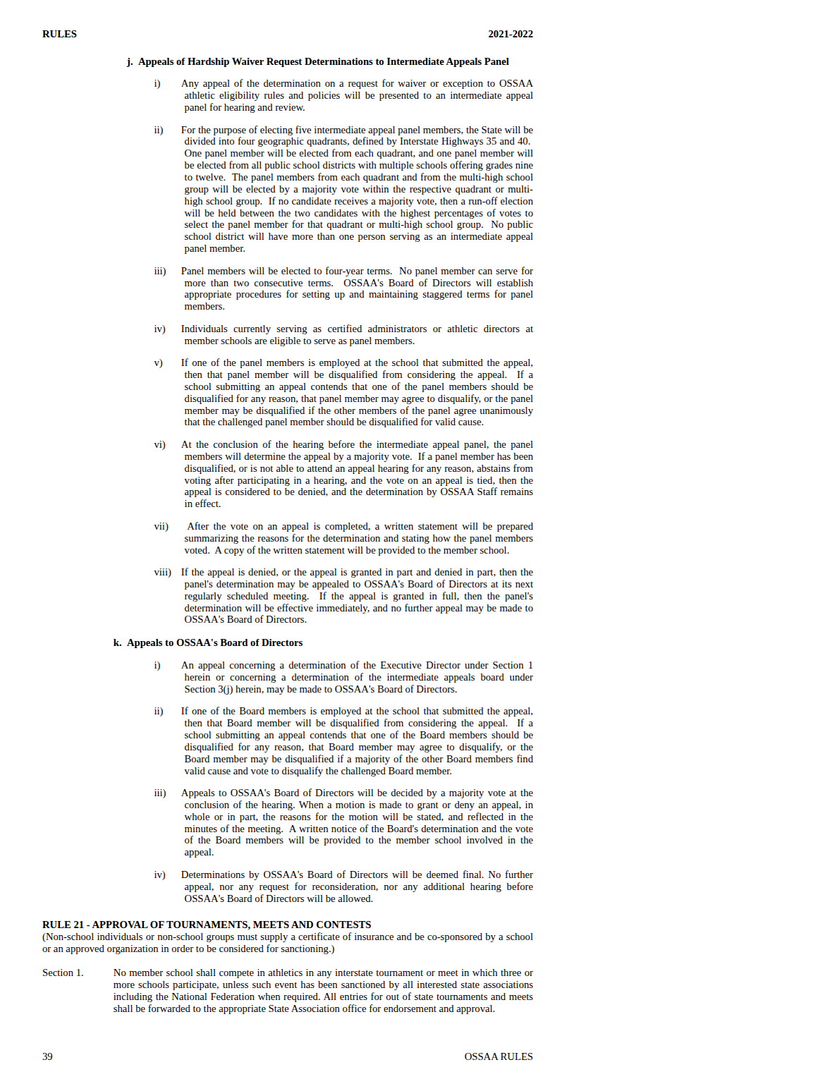RULES 2021-2022
j. Appeals of Hardship Waiver Request Determinations to Intermediate Appeals Panel
i) Any appeal of the determination on a request for waiver or exception to OSSAA athletic eligibility rules and policies will be presented to an intermediate appeal panel for hearing and review.
ii) For the purpose of electing five intermediate appeal panel members, the State will be divided into four geographic quadrants, defined by Interstate Highways 35 and 40. One panel member will be elected from each quadrant, and one panel member will be elected from all public school districts with multiple schools offering grades nine to twelve. The panel members from each quadrant and from the multi-high school group will be elected by a majority vote within the respective quadrant or multi-high school group. If no candidate receives a majority vote, then a run-off election will be held between the two candidates with the highest percentages of votes to select the panel member for that quadrant or multi-high school group. No public school district will have more than one person serving as an intermediate appeal panel member.
iii) Panel members will be elected to four-year terms. No panel member can serve for more than two consecutive terms. OSSAA's Board of Directors will establish appropriate procedures for setting up and maintaining staggered terms for panel members.
iv) Individuals currently serving as certified administrators or athletic directors at member schools are eligible to serve as panel members.
v) If one of the panel members is employed at the school that submitted the appeal, then that panel member will be disqualified from considering the appeal. If a school submitting an appeal contends that one of the panel members should be disqualified for any reason, that panel member may agree to disqualify, or the panel member may be disqualified if the other members of the panel agree unanimously that the challenged panel member should be disqualified for valid cause.
vi) At the conclusion of the hearing before the intermediate appeal panel, the panel members will determine the appeal by a majority vote. If a panel member has been disqualified, or is not able to attend an appeal hearing for any reason, abstains from voting after participating in a hearing, and the vote on an appeal is tied, then the appeal is considered to be denied, and the determination by OSSAA Staff remains in effect.
vii) After the vote on an appeal is completed, a written statement will be prepared summarizing the reasons for the determination and stating how the panel members voted. A copy of the written statement will be provided to the member school.
viii) If the appeal is denied, or the appeal is granted in part and denied in part, then the panel's determination may be appealed to OSSAA's Board of Directors at its next regularly scheduled meeting. If the appeal is granted in full, then the panel's determination will be effective immediately, and no further appeal may be made to OSSAA's Board of Directors.
k. Appeals to OSSAA's Board of Directors
i) An appeal concerning a determination of the Executive Director under Section 1 herein or concerning a determination of the intermediate appeals board under Section 3(j) herein, may be made to OSSAA's Board of Directors.
ii) If one of the Board members is employed at the school that submitted the appeal, then that Board member will be disqualified from considering the appeal. If a school submitting an appeal contends that one of the Board members should be disqualified for any reason, that Board member may agree to disqualify, or the Board member may be disqualified if a majority of the other Board members find valid cause and vote to disqualify the challenged Board member.
iii) Appeals to OSSAA's Board of Directors will be decided by a majority vote at the conclusion of the hearing. When a motion is made to grant or deny an appeal, in whole or in part, the reasons for the motion will be stated, and reflected in the minutes of the meeting. A written notice of the Board's determination and the vote of the Board members will be provided to the member school involved in the appeal.
iv) Determinations by OSSAA's Board of Directors will be deemed final. No further appeal, nor any request for reconsideration, nor any additional hearing before OSSAA's Board of Directors will be allowed.
RULE 21 - APPROVAL OF TOURNAMENTS, MEETS AND CONTESTS
(Non-school individuals or non-school groups must supply a certificate of insurance and be co-sponsored by a school or an approved organization in order to be considered for sanctioning.)
Section 1.
No member school shall compete in athletics in any interstate tournament or meet in which three or more schools participate, unless such event has been sanctioned by all interested state associations including the National Federation when required. All entries for out of state tournaments and meets shall be forwarded to the appropriate State Association office for endorsement and approval.
39 OSSAA RULES